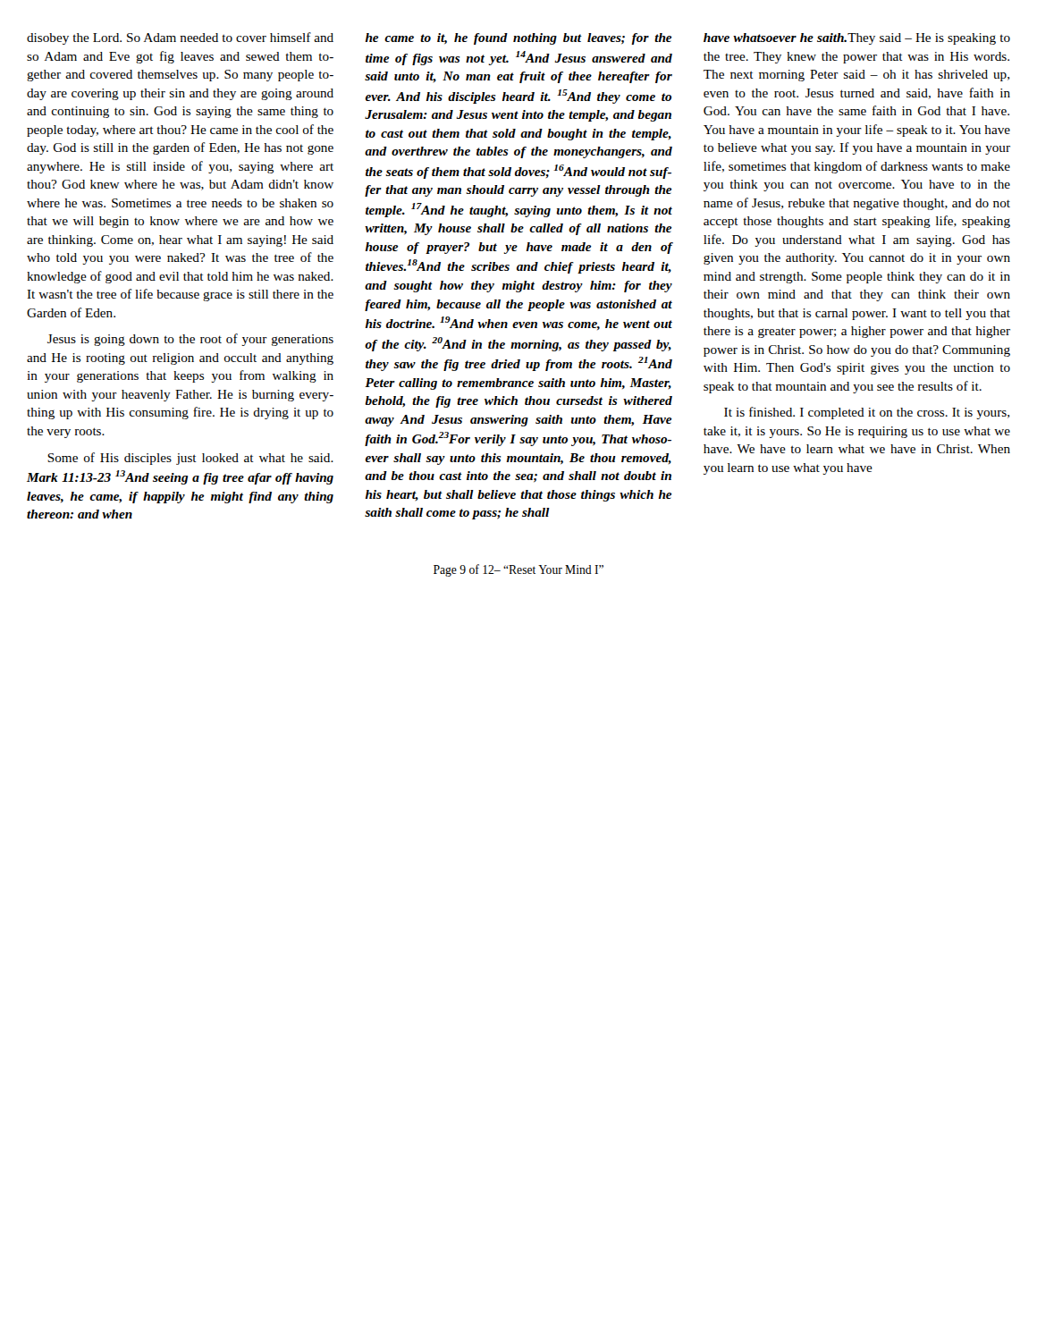disobey the Lord. So Adam needed to cover himself and so Adam and Eve got fig leaves and sewed them together and covered themselves up. So many people today are covering up their sin and they are going around and continuing to sin. God is saying the same thing to people today, where art thou? He came in the cool of the day. God is still in the garden of Eden, He has not gone anywhere. He is still inside of you, saying where art thou? God knew where he was, but Adam didn't know where he was. Sometimes a tree needs to be shaken so that we will begin to know where we are and how we are thinking. Come on, hear what I am saying! He said who told you you were naked? It was the tree of the knowledge of good and evil that told him he was naked. It wasn't the tree of life because grace is still there in the Garden of Eden.
Jesus is going down to the root of your generations and He is rooting out religion and occult and anything in your generations that keeps you from walking in union with your heavenly Father. He is burning everything up with His consuming fire. He is drying it up to the very roots.
Some of His disciples just looked at what he said. Mark 11:13-23 13 And seeing a fig tree afar off having leaves, he came, if happily he might find any thing thereon: and when
he came to it, he found nothing but leaves; for the time of figs was not yet. 14 And Jesus answered and said unto it, No man eat fruit of thee hereafter for ever. And his disciples heard it. 15 And they come to Jerusalem: and Jesus went into the temple, and began to cast out them that sold and bought in the temple, and overthrew the tables of the moneychangers, and the seats of them that sold doves; 16 And would not suffer that any man should carry any vessel through the temple. 17 And he taught, saying unto them, Is it not written, My house shall be called of all nations the house of prayer? but ye have made it a den of thieves.18 And the scribes and chief priests heard it, and sought how they might destroy him: for they feared him, because all the people was astonished at his doctrine. 19 And when even was come, he went out of the city. 20 And in the morning, as they passed by, they saw the fig tree dried up from the roots. 21 And Peter calling to remembrance saith unto him, Master, behold, the fig tree which thou cursedst is withered away And Jesus answering saith unto them, Have faith in God.23 For verily I say unto you, That whosoever shall say unto this mountain, Be thou removed, and be thou cast into the sea; and shall not doubt in his heart, but shall believe that those things which he saith shall come to pass; he shall
have whatsoever he saith. They said – He is speaking to the tree. They knew the power that was in His words. The next morning Peter said – oh it has shriveled up, even to the root. Jesus turned and said, have faith in God. You can have the same faith in God that I have. You have a mountain in your life – speak to it. You have to believe what you say. If you have a mountain in your life, sometimes that kingdom of darkness wants to make you think you can not overcome. You have to in the name of Jesus, rebuke that negative thought, and do not accept those thoughts and start speaking life, speaking life. Do you understand what I am saying. God has given you the authority. You cannot do it in your own mind and strength. Some people think they can do it in their own mind and that they can think their own thoughts, but that is carnal power. I want to tell you that there is a greater power; a higher power and that higher power is in Christ. So how do you do that? Communing with Him. Then God's spirit gives you the unction to speak to that mountain and you see the results of it.
It is finished. I completed it on the cross. It is yours, take it, it is yours. So He is requiring us to use what we have. We have to learn what we have in Christ. When you learn to use what you have
Page 9 of 12– “Reset Your Mind I”